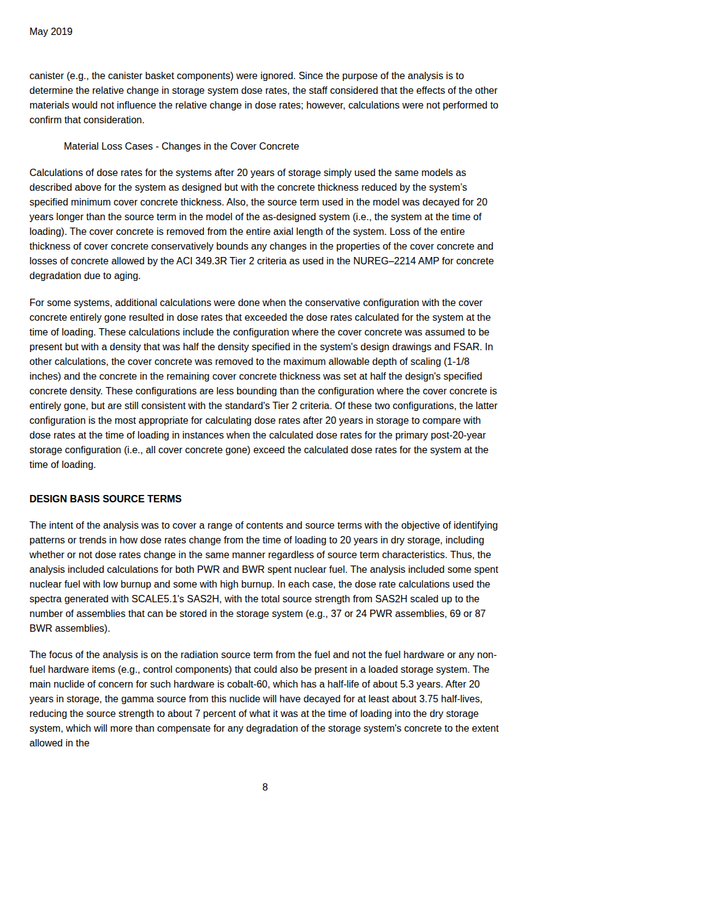May 2019
canister (e.g., the canister basket components) were ignored. Since the purpose of the analysis is to determine the relative change in storage system dose rates, the staff considered that the effects of the other materials would not influence the relative change in dose rates; however, calculations were not performed to confirm that consideration.
Material Loss Cases - Changes in the Cover Concrete
Calculations of dose rates for the systems after 20 years of storage simply used the same models as described above for the system as designed but with the concrete thickness reduced by the system’s specified minimum cover concrete thickness. Also, the source term used in the model was decayed for 20 years longer than the source term in the model of the as-designed system (i.e., the system at the time of loading). The cover concrete is removed from the entire axial length of the system. Loss of the entire thickness of cover concrete conservatively bounds any changes in the properties of the cover concrete and losses of concrete allowed by the ACI 349.3R Tier 2 criteria as used in the NUREG–2214 AMP for concrete degradation due to aging.
For some systems, additional calculations were done when the conservative configuration with the cover concrete entirely gone resulted in dose rates that exceeded the dose rates calculated for the system at the time of loading. These calculations include the configuration where the cover concrete was assumed to be present but with a density that was half the density specified in the system's design drawings and FSAR. In other calculations, the cover concrete was removed to the maximum allowable depth of scaling (1-1/8 inches) and the concrete in the remaining cover concrete thickness was set at half the design's specified concrete density. These configurations are less bounding than the configuration where the cover concrete is entirely gone, but are still consistent with the standard's Tier 2 criteria. Of these two configurations, the latter configuration is the most appropriate for calculating dose rates after 20 years in storage to compare with dose rates at the time of loading in instances when the calculated dose rates for the primary post-20-year storage configuration (i.e., all cover concrete gone) exceed the calculated dose rates for the system at the time of loading.
DESIGN BASIS SOURCE TERMS
The intent of the analysis was to cover a range of contents and source terms with the objective of identifying patterns or trends in how dose rates change from the time of loading to 20 years in dry storage, including whether or not dose rates change in the same manner regardless of source term characteristics. Thus, the analysis included calculations for both PWR and BWR spent nuclear fuel. The analysis included some spent nuclear fuel with low burnup and some with high burnup. In each case, the dose rate calculations used the spectra generated with SCALE5.1's SAS2H, with the total source strength from SAS2H scaled up to the number of assemblies that can be stored in the storage system (e.g., 37 or 24 PWR assemblies, 69 or 87 BWR assemblies).
The focus of the analysis is on the radiation source term from the fuel and not the fuel hardware or any non-fuel hardware items (e.g., control components) that could also be present in a loaded storage system. The main nuclide of concern for such hardware is cobalt-60, which has a half-life of about 5.3 years. After 20 years in storage, the gamma source from this nuclide will have decayed for at least about 3.75 half-lives, reducing the source strength to about 7 percent of what it was at the time of loading into the dry storage system, which will more than compensate for any degradation of the storage system's concrete to the extent allowed in the
8